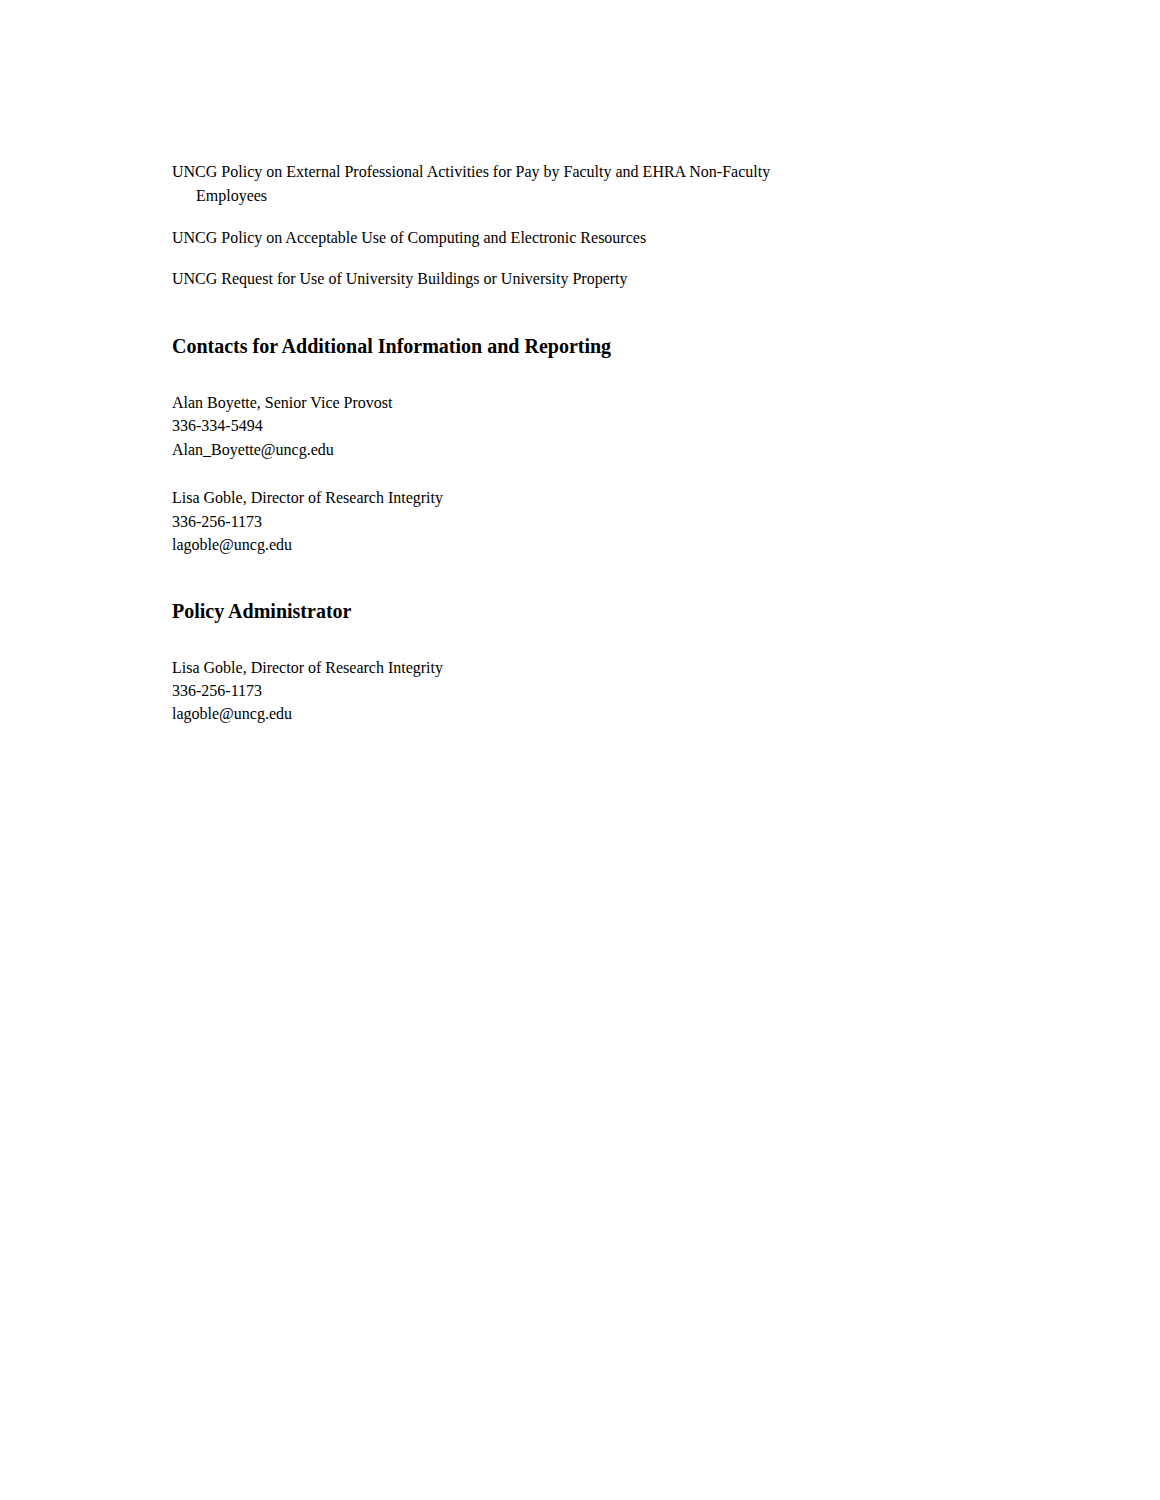UNCG Policy on External Professional Activities for Pay by Faculty and EHRA Non-FacultyEmployees
UNCG Policy on Acceptable Use of Computing and Electronic Resources
UNCG Request for Use of University Buildings or University Property
Contacts for Additional Information and Reporting
Alan Boyette, Senior Vice Provost
336-334-5494
Alan_Boyette@uncg.edu
Lisa Goble, Director of Research Integrity
336-256-1173
lagoble@uncg.edu
Policy Administrator
Lisa Goble, Director of Research Integrity
336-256-1173
lagoble@uncg.edu